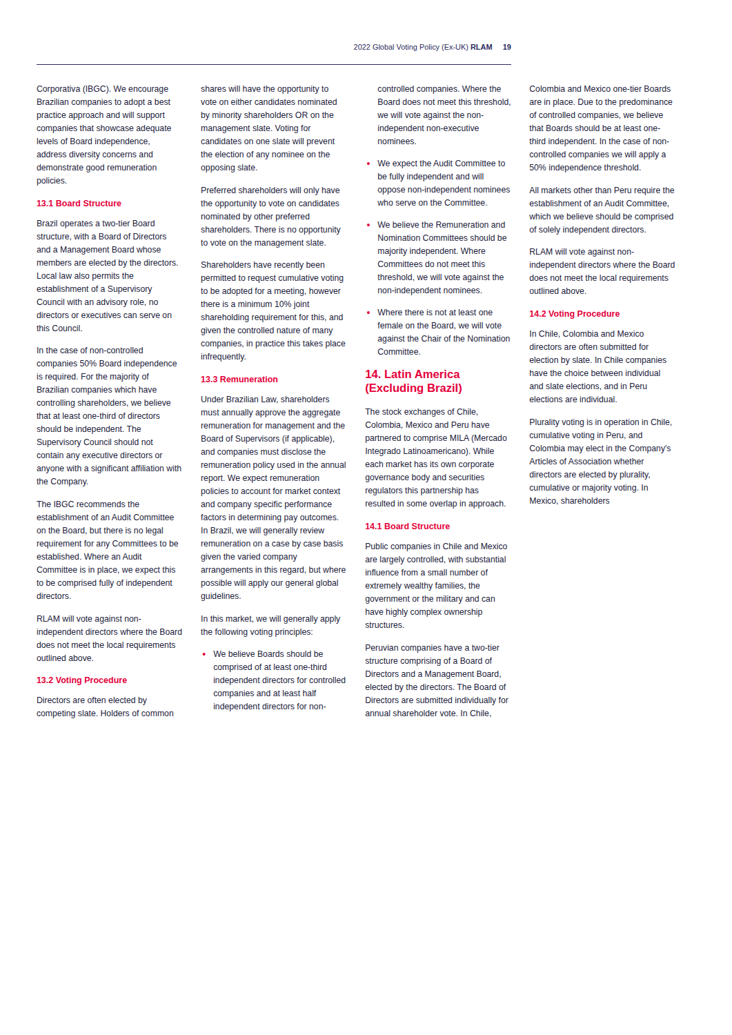2022 Global Voting Policy (Ex-UK) RLAM 19
Corporativa (IBGC). We encourage Brazilian companies to adopt a best practice approach and will support companies that showcase adequate levels of Board independence, address diversity concerns and demonstrate good remuneration policies.
13.1 Board Structure
Brazil operates a two-tier Board structure, with a Board of Directors and a Management Board whose members are elected by the directors. Local law also permits the establishment of a Supervisory Council with an advisory role, no directors or executives can serve on this Council.
In the case of non-controlled companies 50% Board independence is required. For the majority of Brazilian companies which have controlling shareholders, we believe that at least one-third of directors should be independent. The Supervisory Council should not contain any executive directors or anyone with a significant affiliation with the Company.
The IBGC recommends the establishment of an Audit Committee on the Board, but there is no legal requirement for any Committees to be established. Where an Audit Committee is in place, we expect this to be comprised fully of independent directors.
RLAM will vote against non-independent directors where the Board does not meet the local requirements outlined above.
13.2 Voting Procedure
Directors are often elected by competing slate. Holders of common shares will have the opportunity to vote on either candidates nominated by minority shareholders OR on the management slate. Voting for candidates on one slate will prevent the election of any nominee on the opposing slate.
Preferred shareholders will only have the opportunity to vote on candidates nominated by other preferred shareholders. There is no opportunity to vote on the management slate.
Shareholders have recently been permitted to request cumulative voting to be adopted for a meeting, however there is a minimum 10% joint shareholding requirement for this, and given the controlled nature of many companies, in practice this takes place infrequently.
13.3 Remuneration
Under Brazilian Law, shareholders must annually approve the aggregate remuneration for management and the Board of Supervisors (if applicable), and companies must disclose the remuneration policy used in the annual report. We expect remuneration policies to account for market context and company specific performance factors in determining pay outcomes. In Brazil, we will generally review remuneration on a case by case basis given the varied company arrangements in this regard, but where possible will apply our general global guidelines.
In this market, we will generally apply the following voting principles:
We believe Boards should be comprised of at least one-third independent directors for controlled companies and at least half independent directors for non-controlled companies. Where the Board does not meet this threshold, we will vote against the non-independent non-executive nominees.
We expect the Audit Committee to be fully independent and will oppose non-independent nominees who serve on the Committee.
We believe the Remuneration and Nomination Committees should be majority independent. Where Committees do not meet this threshold, we will vote against the non-independent nominees.
Where there is not at least one female on the Board, we will vote against the Chair of the Nomination Committee.
14. Latin America (Excluding Brazil)
The stock exchanges of Chile, Colombia, Mexico and Peru have partnered to comprise MILA (Mercado Integrado Latinoamericano). While each market has its own corporate governance body and securities regulators this partnership has resulted in some overlap in approach.
14.1 Board Structure
Public companies in Chile and Mexico are largely controlled, with substantial influence from a small number of extremely wealthy families, the government or the military and can have highly complex ownership structures.
Peruvian companies have a two-tier structure comprising of a Board of Directors and a Management Board, elected by the directors. The Board of Directors are submitted individually for annual shareholder vote. In Chile, Colombia and Mexico one-tier Boards are in place. Due to the predominance of controlled companies, we believe that Boards should be at least one-third independent. In the case of non-controlled companies we will apply a 50% independence threshold.
All markets other than Peru require the establishment of an Audit Committee, which we believe should be comprised of solely independent directors.
RLAM will vote against non-independent directors where the Board does not meet the local requirements outlined above.
14.2 Voting Procedure
In Chile, Colombia and Mexico directors are often submitted for election by slate. In Chile companies have the choice between individual and slate elections, and in Peru elections are individual.
Plurality voting is in operation in Chile, cumulative voting in Peru, and Colombia may elect in the Company's Articles of Association whether directors are elected by plurality, cumulative or majority voting. In Mexico, shareholders